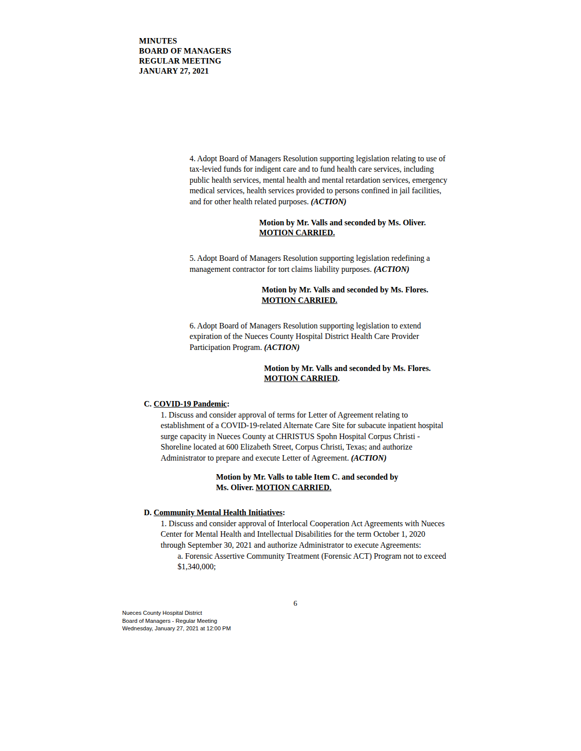MINUTES
BOARD OF MANAGERS
REGULAR MEETING
JANUARY 27, 2021
4. Adopt Board of Managers Resolution supporting legislation relating to use of tax-levied funds for indigent care and to fund health care services, including public health services, mental health and mental retardation services, emergency medical services, health services provided to persons confined in jail facilities, and for other health related purposes. (ACTION)
Motion by Mr. Valls and seconded by Ms. Oliver.
MOTION CARRIED.
5. Adopt Board of Managers Resolution supporting legislation redefining a management contractor for tort claims liability purposes. (ACTION)
Motion by Mr. Valls and seconded by Ms. Flores.
MOTION CARRIED.
6. Adopt Board of Managers Resolution supporting legislation to extend expiration of the Nueces County Hospital District Health Care Provider Participation Program. (ACTION)
Motion by Mr. Valls and seconded by Ms. Flores.
MOTION CARRIED.
C. COVID-19 Pandemic:
1. Discuss and consider approval of terms for Letter of Agreement relating to establishment of a COVID-19-related Alternate Care Site for subacute inpatient hospital surge capacity in Nueces County at CHRISTUS Spohn Hospital Corpus Christi - Shoreline located at 600 Elizabeth Street, Corpus Christi, Texas; and authorize Administrator to prepare and execute Letter of Agreement. (ACTION)
Motion by Mr. Valls to table Item C. and seconded by
Ms. Oliver. MOTION CARRIED.
D. Community Mental Health Initiatives:
1. Discuss and consider approval of Interlocal Cooperation Act Agreements with Nueces Center for Mental Health and Intellectual Disabilities for the term October 1, 2020 through September 30, 2021 and authorize Administrator to execute Agreements:
a. Forensic Assertive Community Treatment (Forensic ACT) Program not to exceed $1,340,000;
6
Nueces County Hospital District
Board of Managers - Regular Meeting
Wednesday, January 27, 2021 at 12:00 PM